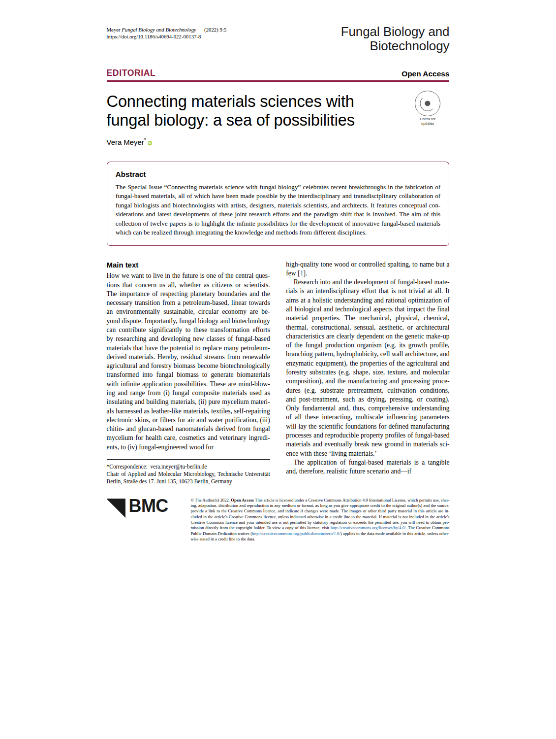Meyer Fungal Biology and Biotechnology (2022) 9:5
https://doi.org/10.1186/s40694-022-00137-8
Fungal Biology and
Biotechnology
Editorial
Open Access
Check for
updates
Connecting materials sciences with fungal biology: a sea of possibilities
Vera Meyer*
Abstract
The Special Issue “Connecting materials science with fungal biology” celebrates recent breakthroughs in the fabrication of fungal-based materials, all of which have been made possible by the interdisciplinary and transdisciplinary collaboration of fungal biologists and biotechnologists with artists, designers, materials scientists, and architects. It features conceptual considerations and latest developments of these joint research efforts and the paradigm shift that is involved. The aim of this collection of twelve papers is to highlight the infinite possibilities for the development of innovative fungal-based materials which can be realized through integrating the knowledge and methods from different disciplines.
Main text
How we want to live in the future is one of the central questions that concern us all, whether as citizens or scientists. The importance of respecting planetary boundaries and the necessary transition from a petroleum-based, linear towards an environmentally sustainable, circular economy are beyond dispute. Importantly, fungal biology and biotechnology can contribute significantly to these transformation efforts by researching and developing new classes of fungal-based materials that have the potential to replace many petroleum-derived materials. Hereby, residual streams from renewable agricultural and forestry biomass become biotechnologically transformed into fungal biomass to generate biomaterials with infinite application possibilities. These are mind-blowing and range from (i) fungal composite materials used as insulating and building materials, (ii) pure mycelium materials harnessed as leather-like materials, textiles, self-repairing electronic skins, or filters for air and water purification, (iii) chitin- and glucan-based nanomaterials derived from fungal mycelium for health care, cosmetics and veterinary ingredients, to (iv) fungal-engineered wood for
*Correspondence: vera.meyer@tu-berlin.de
Chair of Applied and Molecular Microbiology, Technische Universität Berlin, Straße des 17. Juni 135, 10623 Berlin, Germany
high-quality tone wood or controlled spalting, to name but a few [1].
Research into and the development of fungal-based materials is an interdisciplinary effort that is not trivial at all. It aims at a holistic understanding and rational optimization of all biological and technological aspects that impact the final material properties. The mechanical, physical, chemical, thermal, constructional, sensual, aesthetic, or architectural characteristics are clearly dependent on the genetic make-up of the fungal production organism (e.g. its growth profile, branching pattern, hydrophobicity, cell wall architecture, and enzymatic equipment), the properties of the agricultural and forestry substrates (e.g. shape, size, texture, and molecular composition), and the manufacturing and processing procedures (e.g. substrate pretreatment, cultivation conditions, and post-treatment, such as drying, pressing, or coating). Only fundamental and, thus, comprehensive understanding of all these interacting, multiscale influencing parameters will lay the scientific foundations for defined manufacturing processes and reproducible property profiles of fungal-based materials and eventually break new ground in materials science with these ‘living materials.’
The application of fungal-based materials is a tangible and, therefore, realistic future scenario and—if
BMC
© The Author(s) 2022. Open Access This article is licensed under a Creative Commons Attribution 4.0 International License, which permits use, sharing, adaptation, distribution and reproduction in any medium or format, as long as you give appropriate credit to the original author(s) and the source, provide a link to the Creative Commons licence, and indicate if changes were made. The images or other third party material in this article are included in the article's Creative Commons licence, unless indicated otherwise in a credit line to the material. If material is not included in the article's Creative Commons licence and your intended use is not permitted by statutory regulation or exceeds the permitted use, you will need to obtain permission directly from the copyright holder. To view a copy of this licence, visit http://creativecommons.org/licenses/by/4.0/. The Creative Commons Public Domain Dedication waiver (http://creativecommons.org/publicdomain/zero/1.0/) applies to the data made available in this article, unless otherwise stated in a credit line to the data.